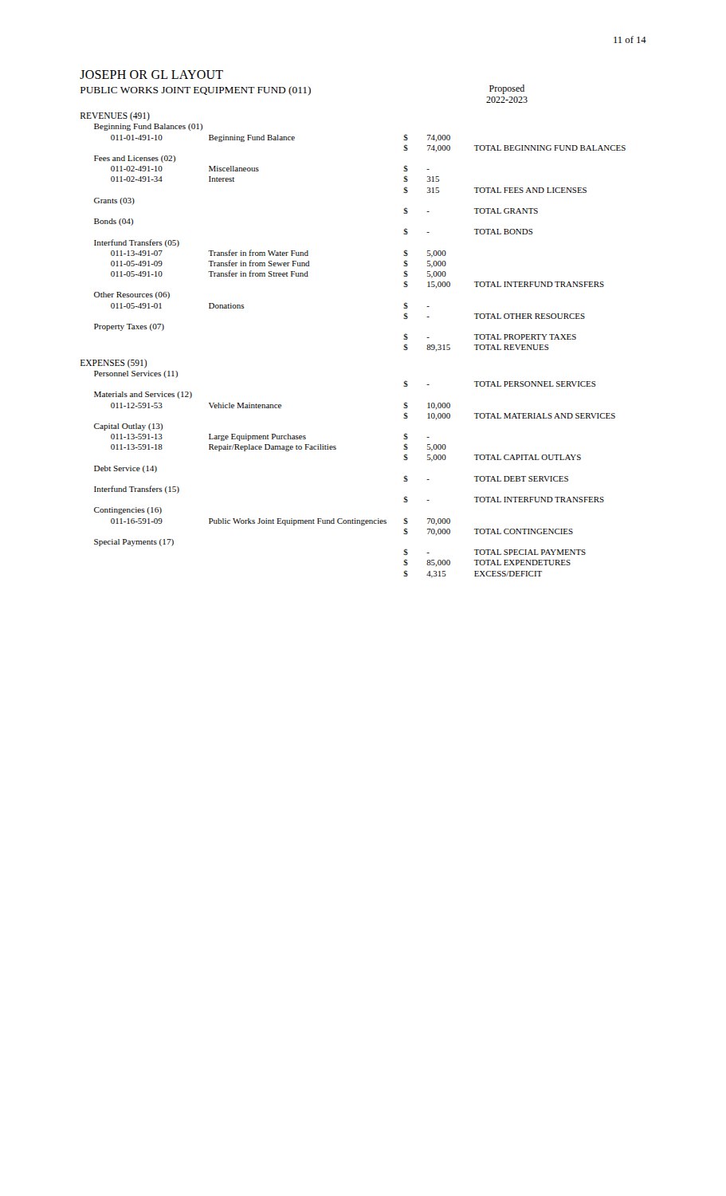11 of 14
JOSEPH OR GL LAYOUT
PUBLIC WORKS JOINT EQUIPMENT FUND (011)
Proposed
2022-2023
| REVENUES (491) |
| | Beginning Fund Balances (01) |
| | | 011-01-491-10 | Beginning Fund Balance | $ | 74,000 | |
| | | | | $ | 74,000 | TOTAL BEGINNING FUND BALANCES |
| | Fees and Licenses (02) |
| | | 011-02-491-10 | Miscellaneous | $ | - | |
| | | 011-02-491-34 | Interest | $ | 315 | |
| | | | | $ | 315 | TOTAL FEES AND LICENSES |
| | Grants (03) |
| | | | | $ | - | TOTAL GRANTS |
| | Bonds (04) |
| | | | | $ | - | TOTAL BONDS |
| | Interfund Transfers (05) |
| | | 011-13-491-07 | Transfer in from Water Fund | $ | 5,000 | |
| | | 011-05-491-09 | Transfer in from Sewer Fund | $ | 5,000 | |
| | | 011-05-491-10 | Transfer in from Street Fund | $ | 5,000 | |
| | | | | $ | 15,000 | TOTAL INTERFUND TRANSFERS |
| | Other Resources (06) |
| | | 011-05-491-01 | Donations | $ | - | |
| | | | | $ | - | TOTAL OTHER RESOURCES |
| | Property Taxes (07) |
| | | | | $ | - | TOTAL PROPERTY TAXES |
| | | | | $ | 89,315 | TOTAL REVENUES |
| EXPENSES (591) |
| | Personnel Services (11) |
| | | | | $ | - | TOTAL PERSONNEL SERVICES |
| | Materials and Services (12) |
| | | 011-12-591-53 | Vehicle Maintenance | $ | 10,000 | |
| | | | | $ | 10,000 | TOTAL MATERIALS AND SERVICES |
| | Capital Outlay (13) |
| | | 011-13-591-13 | Large Equipment Purchases | $ | - | |
| | | 011-13-591-18 | Repair/Replace Damage to Facilities | $ | 5,000 | |
| | | | | $ | 5,000 | TOTAL CAPITAL OUTLAYS |
| | Debt Service (14) |
| | | | | $ | - | TOTAL DEBT SERVICES |
| | Interfund Transfers (15) |
| | | | | $ | - | TOTAL INTERFUND TRANSFERS |
| | Contingencies (16) |
| | | 011-16-591-09 | Public Works Joint Equipment Fund Contingencies | $ | 70,000 | |
| | | | | $ | 70,000 | TOTAL CONTINGENCIES |
| | Special Payments (17) |
| | | | | $ | - | TOTAL SPECIAL PAYMENTS |
| | | | | $ | 85,000 | TOTAL EXPENDETURES |
| | | | | $ | 4,315 | EXCESS/DEFICIT |